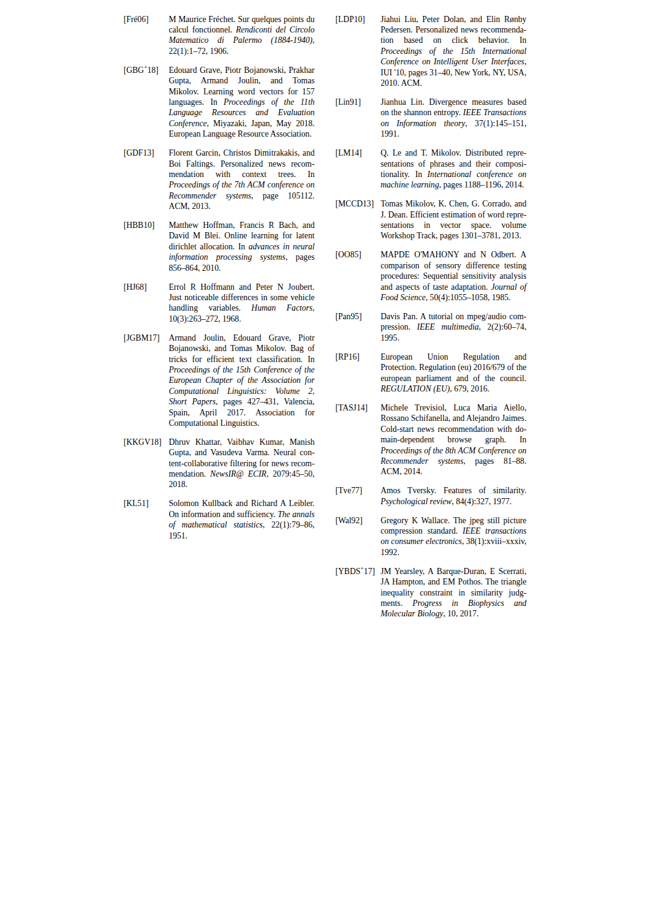[Fré06]
M Maurice Fréchet. Sur quelques points du calcul fonctionnel. Rendiconti del Circolo Matematico di Palermo (1884-1940), 22(1):1–72, 1906.
[GBG+18]
Edouard Grave, Piotr Bojanowski, Prakhar Gupta, Armand Joulin, and Tomas Mikolov. Learning word vectors for 157 languages. In Proceedings of the 11th Language Resources and Evaluation Conference, Miyazaki, Japan, May 2018. European Language Resource Association.
[GDF13]
Florent Garcin, Christos Dimitrakakis, and Boi Faltings. Personalized news recommendation with context trees. In Proceedings of the 7th ACM conference on Recommender systems, page 105112. ACM, 2013.
[HBB10]
Matthew Hoffman, Francis R Bach, and David M Blei. Online learning for latent dirichlet allocation. In advances in neural information processing systems, pages 856–864, 2010.
[HJ68]
Errol R Hoffmann and Peter N Joubert. Just noticeable differences in some vehicle handling variables. Human Factors, 10(3):263–272, 1968.
[JGBM17]
Armand Joulin, Edouard Grave, Piotr Bojanowski, and Tomas Mikolov. Bag of tricks for efficient text classification. In Proceedings of the 15th Conference of the European Chapter of the Association for Computational Linguistics: Volume 2, Short Papers, pages 427–431, Valencia, Spain, April 2017. Association for Computational Linguistics.
[KKGV18]
Dhruv Khattar, Vaibhav Kumar, Manish Gupta, and Vasudeva Varma. Neural content-collaborative filtering for news recommendation. NewsIR@ ECIR, 2079:45–50, 2018.
[KL51]
Solomon Kullback and Richard A Leibler. On information and sufficiency. The annals of mathematical statistics, 22(1):79–86, 1951.
[LDP10]
Jiahui Liu, Peter Dolan, and Elin Rønby Pedersen. Personalized news recommendation based on click behavior. In Proceedings of the 15th International Conference on Intelligent User Interfaces, IUI '10, pages 31–40, New York, NY, USA, 2010. ACM.
[Lin91]
Jianhua Lin. Divergence measures based on the shannon entropy. IEEE Transactions on Information theory, 37(1):145–151, 1991.
[LM14]
Q. Le and T. Mikolov. Distributed representations of phrases and their compositionality. In International conference on machine learning, pages 1188–1196, 2014.
[MCCD13]
Tomas Mikolov, K. Chen, G. Corrado, and J. Dean. Efficient estimation of word representations in vector space. volume Workshop Track, pages 1301–3781, 2013.
[OO85]
MAPDE O'MAHONY and N Odbert. A comparison of sensory difference testing procedures: Sequential sensitivity analysis and aspects of taste adaptation. Journal of Food Science, 50(4):1055–1058, 1985.
[Pan95]
Davis Pan. A tutorial on mpeg/audio compression. IEEE multimedia, 2(2):60–74, 1995.
[RP16]
European Union Regulation and Protection. Regulation (eu) 2016/679 of the european parliament and of the council. REGULATION (EU), 679, 2016.
[TASJ14]
Michele Trevisiol, Luca Maria Aiello, Rossano Schifanella, and Alejandro Jaimes. Cold-start news recommendation with domain-dependent browse graph. In Proceedings of the 8th ACM Conference on Recommender systems, pages 81–88. ACM, 2014.
[Tve77]
Amos Tversky. Features of similarity. Psychological review, 84(4):327, 1977.
[Wal92]
Gregory K Wallace. The jpeg still picture compression standard. IEEE transactions on consumer electronics, 38(1):xviii–xxxiv, 1992.
[YBDS+17]
JM Yearsley, A Barque-Duran, E Scerrati, JA Hampton, and EM Pothos. The triangle inequality constraint in similarity judgments. Progress in Biophysics and Molecular Biology, 10, 2017.